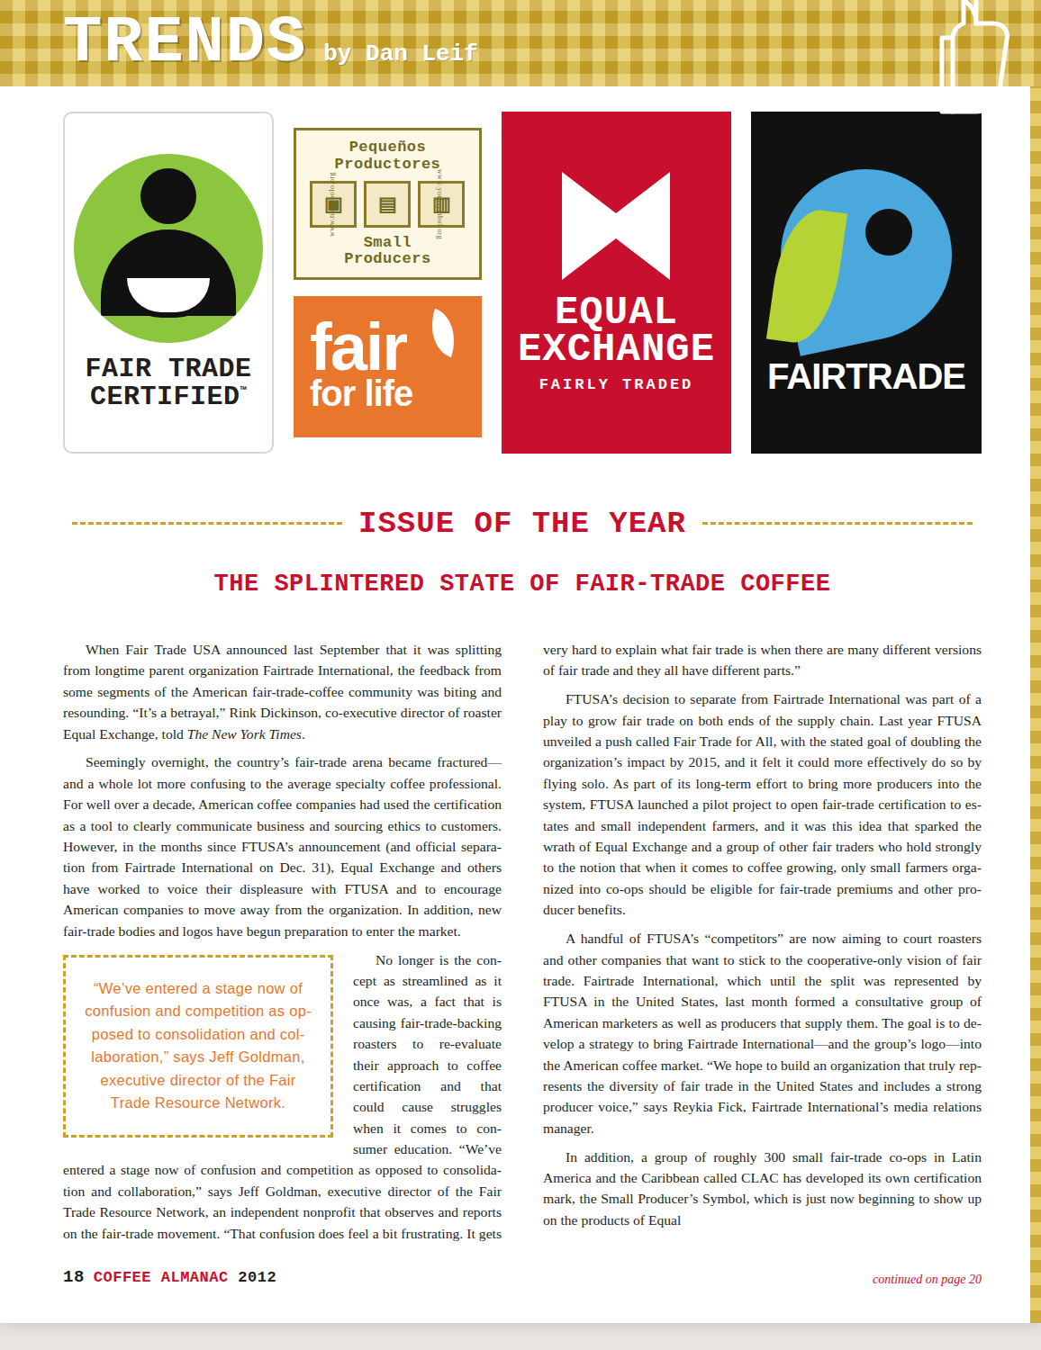TRENDS by Dan Leif
FAIR TRADE
CERTIFIED™
www.tusimbolo.org
www.yoursymbol.org
Pequeños
Productores
▣
▤
▥
Small
Producers
fair
for life
EQUAL
EXCHANGE
FAIRLY TRADED
FAIRTRADE
ISSUE OF THE YEAR
THE SPLINTERED STATE OF FAIR-TRADE COFFEE
When Fair Trade USA announced last September that it was splitting from longtime parent organization Fairtrade International, the feedback from some segments of the American fair-trade-coffee community was biting and resounding. “It’s a betrayal,” Rink Dickinson, co-executive director of roaster Equal Exchange, told The New York Times.
Seemingly overnight, the country’s fair-trade arena became fractured—and a whole lot more confusing to the average specialty coffee professional. For well over a decade, American coffee companies had used the certification as a tool to clearly communicate business and sourcing ethics to customers. However, in the months since FTUSA’s announcement (and official separation from Fairtrade International on Dec. 31), Equal Exchange and others have worked to voice their displeasure with FTUSA and to encourage American companies to move away from the organization. In addition, new fair-trade bodies and logos have begun preparation to enter the market.
“We’ve entered a stage now of confusion and competition as opposed to consolidation and collaboration,” says Jeff Goldman, executive director of the Fair Trade Resource Network.
No longer is the concept as streamlined as it once was, a fact that is causing fair-trade-backing roasters to re-evaluate their approach to coffee certification and that could cause struggles when it comes to consumer education. “We’ve entered a stage now of confusion and competition as opposed to consolidation and collaboration,” says Jeff Goldman, executive director of the Fair Trade Resource Network, an independent nonprofit that observes and reports on the fair-trade movement. “That confusion does feel a bit frustrating. It gets very hard to explain what fair trade is when there are many different versions of fair trade and they all have different parts.”
FTUSA’s decision to separate from Fairtrade International was part of a play to grow fair trade on both ends of the supply chain. Last year FTUSA unveiled a push called Fair Trade for All, with the stated goal of doubling the organization’s impact by 2015, and it felt it could more effectively do so by flying solo. As part of its long-term effort to bring more producers into the system, FTUSA launched a pilot project to open fair-trade certification to estates and small independent farmers, and it was this idea that sparked the wrath of Equal Exchange and a group of other fair traders who hold strongly to the notion that when it comes to coffee growing, only small farmers organized into co-ops should be eligible for fair-trade premiums and other producer benefits.
A handful of FTUSA’s “competitors” are now aiming to court roasters and other companies that want to stick to the cooperative-only vision of fair trade. Fairtrade International, which until the split was represented by FTUSA in the United States, last month formed a consultative group of American marketers as well as producers that supply them. The goal is to develop a strategy to bring Fairtrade International—and the group’s logo—into the American coffee market. “We hope to build an organization that truly represents the diversity of fair trade in the United States and includes a strong producer voice,” says Reykia Fick, Fairtrade International’s media relations manager.
In addition, a group of roughly 300 small fair-trade co-ops in Latin America and the Caribbean called CLAC has developed its own certification mark, the Small Producer’s Symbol, which is just now beginning to show up on the products of Equal
18 COFFEE ALMANAC 2012
continued on page 20